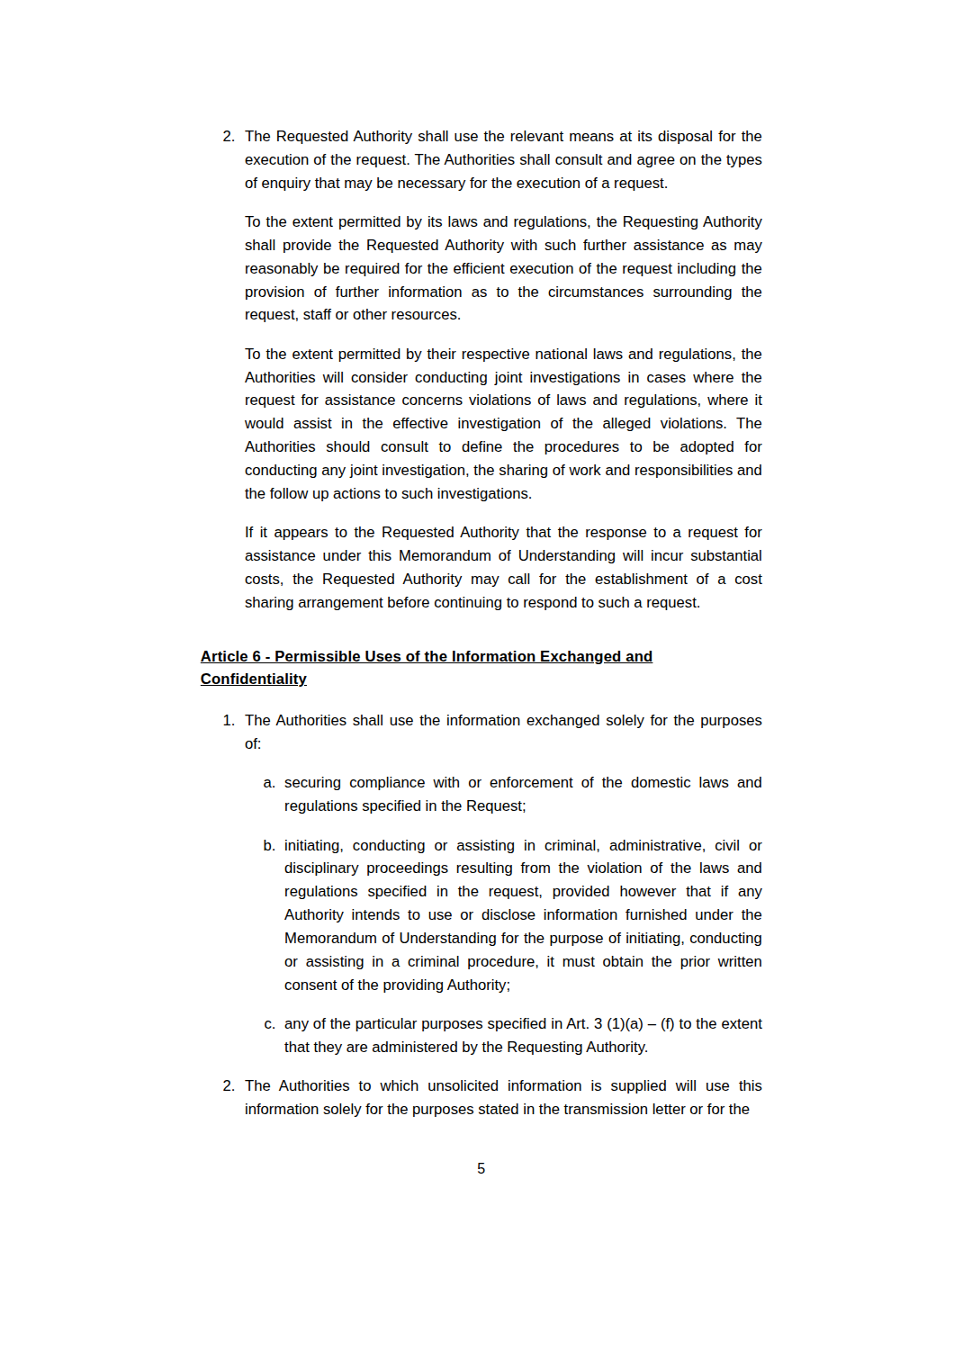The Requested Authority shall use the relevant means at its disposal for the execution of the request. The Authorities shall consult and agree on the types of enquiry that may be necessary for the execution of a request.
To the extent permitted by its laws and regulations, the Requesting Authority shall provide the Requested Authority with such further assistance as may reasonably be required for the efficient execution of the request including the provision of further information as to the circumstances surrounding the request, staff or other resources.
To the extent permitted by their respective national laws and regulations, the Authorities will consider conducting joint investigations in cases where the request for assistance concerns violations of laws and regulations, where it would assist in the effective investigation of the alleged violations. The Authorities should consult to define the procedures to be adopted for conducting any joint investigation, the sharing of work and responsibilities and the follow up actions to such investigations.
If it appears to the Requested Authority that the response to a request for assistance under this Memorandum of Understanding will incur substantial costs, the Requested Authority may call for the establishment of a cost sharing arrangement before continuing to respond to such a request.
Article 6 - Permissible Uses of the Information Exchanged and Confidentiality
The Authorities shall use the information exchanged solely for the purposes of:
securing compliance with or enforcement of the domestic laws and regulations specified in the Request;
initiating, conducting or assisting in criminal, administrative, civil or disciplinary proceedings resulting from the violation of the laws and regulations specified in the request, provided however that if any Authority intends to use or disclose information furnished under the Memorandum of Understanding for the purpose of initiating, conducting or assisting in a criminal procedure, it must obtain the prior written consent of the providing Authority;
any of the particular purposes specified in Art. 3 (1)(a) – (f) to the extent that they are administered by the Requesting Authority.
The Authorities to which unsolicited information is supplied will use this information solely for the purposes stated in the transmission letter or for the
5